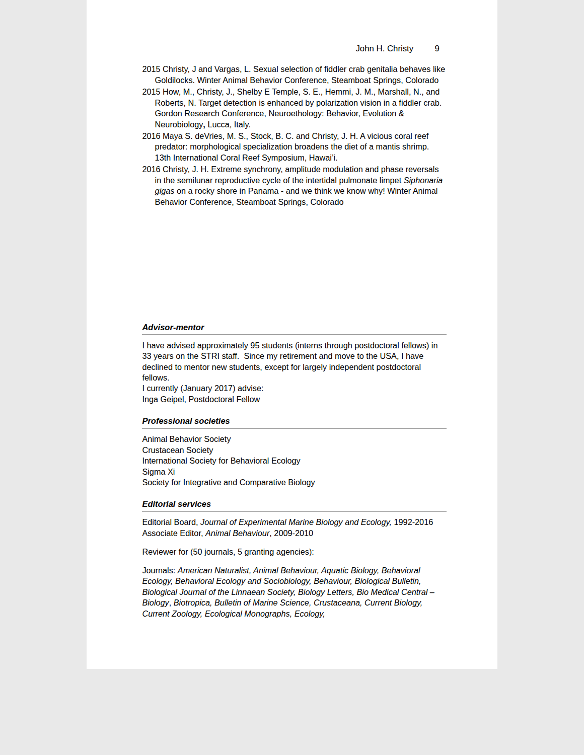John H. Christy 9
2015 Christy, J and Vargas, L. Sexual selection of fiddler crab genitalia behaves like Goldilocks. Winter Animal Behavior Conference, Steamboat Springs, Colorado
2015 How, M., Christy, J., Shelby E Temple, S. E., Hemmi, J. M., Marshall, N., and Roberts, N. Target detection is enhanced by polarization vision in a fiddler crab. Gordon Research Conference, Neuroethology: Behavior, Evolution & Neurobiology, Lucca, Italy.
2016 Maya S. deVries, M. S., Stock, B. C. and Christy, J. H. A vicious coral reef predator: morphological specialization broadens the diet of a mantis shrimp. 13th International Coral Reef Symposium, Hawai’i.
2016 Christy, J. H. Extreme synchrony, amplitude modulation and phase reversals in the semilunar reproductive cycle of the intertidal pulmonate limpet Siphonaria gigas on a rocky shore in Panama - and we think we know why! Winter Animal Behavior Conference, Steamboat Springs, Colorado
Advisor-mentor
I have advised approximately 95 students (interns through postdoctoral fellows) in 33 years on the STRI staff. Since my retirement and move to the USA, I have declined to mentor new students, except for largely independent postdoctoral fellows.
I currently (January 2017) advise:
Inga Geipel, Postdoctoral Fellow
Professional societies
Animal Behavior Society
Crustacean Society
International Society for Behavioral Ecology
Sigma Xi
Society for Integrative and Comparative Biology
Editorial services
Editorial Board, Journal of Experimental Marine Biology and Ecology, 1992-2016
Associate Editor, Animal Behaviour, 2009-2010
Reviewer for (50 journals, 5 granting agencies):
Journals: American Naturalist, Animal Behaviour, Aquatic Biology, Behavioral Ecology, Behavioral Ecology and Sociobiology, Behaviour, Biological Bulletin, Biological Journal of the Linnaean Society, Biology Letters, Bio Medical Central – Biology, Biotropica, Bulletin of Marine Science, Crustaceana, Current Biology, Current Zoology, Ecological Monographs, Ecology,